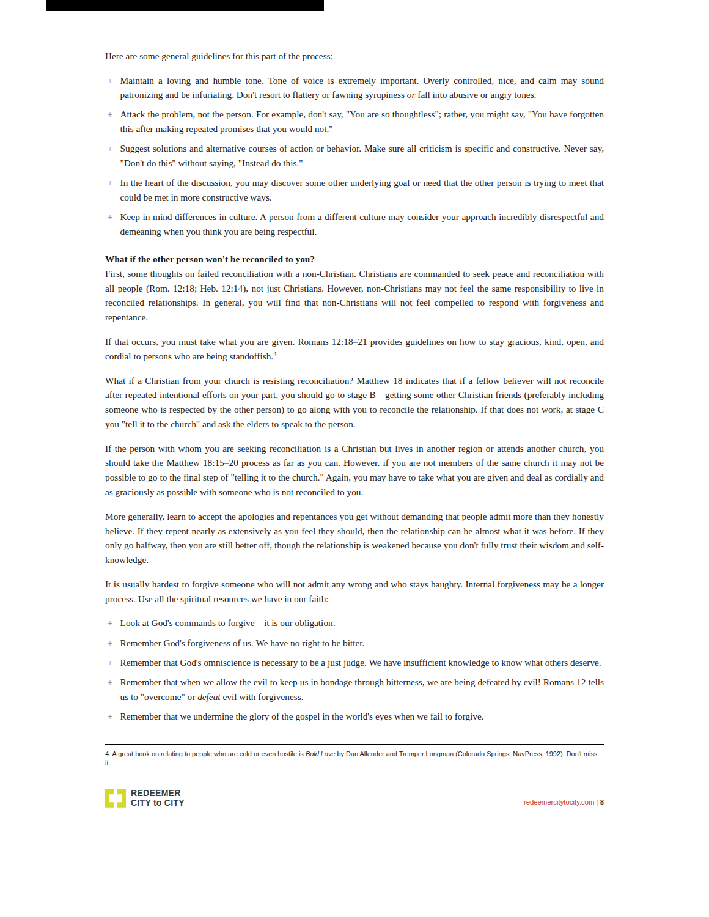Here are some general guidelines for this part of the process:
Maintain a loving and humble tone. Tone of voice is extremely important. Overly controlled, nice, and calm may sound patronizing and be infuriating. Don't resort to flattery or fawning syrupiness or fall into abusive or angry tones.
Attack the problem, not the person. For example, don't say, "You are so thoughtless"; rather, you might say, "You have forgotten this after making repeated promises that you would not."
Suggest solutions and alternative courses of action or behavior. Make sure all criticism is specific and constructive. Never say, "Don't do this" without saying, "Instead do this."
In the heart of the discussion, you may discover some other underlying goal or need that the other person is trying to meet that could be met in more constructive ways.
Keep in mind differences in culture. A person from a different culture may consider your approach incredibly disrespectful and demeaning when you think you are being respectful.
What if the other person won't be reconciled to you?
First, some thoughts on failed reconciliation with a non-Christian. Christians are commanded to seek peace and reconciliation with all people (Rom. 12:18; Heb. 12:14), not just Christians. However, non-Christians may not feel the same responsibility to live in reconciled relationships. In general, you will find that non-Christians will not feel compelled to respond with forgiveness and repentance.
If that occurs, you must take what you are given. Romans 12:18–21 provides guidelines on how to stay gracious, kind, open, and cordial to persons who are being standoffish.4
What if a Christian from your church is resisting reconciliation? Matthew 18 indicates that if a fellow believer will not reconcile after repeated intentional efforts on your part, you should go to stage B—getting some other Christian friends (preferably including someone who is respected by the other person) to go along with you to reconcile the relationship. If that does not work, at stage C you "tell it to the church" and ask the elders to speak to the person.
If the person with whom you are seeking reconciliation is a Christian but lives in another region or attends another church, you should take the Matthew 18:15–20 process as far as you can. However, if you are not members of the same church it may not be possible to go to the final step of "telling it to the church." Again, you may have to take what you are given and deal as cordially and as graciously as possible with someone who is not reconciled to you.
More generally, learn to accept the apologies and repentances you get without demanding that people admit more than they honestly believe. If they repent nearly as extensively as you feel they should, then the relationship can be almost what it was before. If they only go halfway, then you are still better off, though the relationship is weakened because you don't fully trust their wisdom and self-knowledge.
It is usually hardest to forgive someone who will not admit any wrong and who stays haughty. Internal forgiveness may be a longer process. Use all the spiritual resources we have in our faith:
Look at God's commands to forgive—it is our obligation.
Remember God's forgiveness of us. We have no right to be bitter.
Remember that God's omniscience is necessary to be a just judge. We have insufficient knowledge to know what others deserve.
Remember that when we allow the evil to keep us in bondage through bitterness, we are being defeated by evil! Romans 12 tells us to "overcome" or defeat evil with forgiveness.
Remember that we undermine the glory of the gospel in the world's eyes when we fail to forgive.
4. A great book on relating to people who are cold or even hostile is Bold Love by Dan Allender and Tremper Longman (Colorado Springs: NavPress, 1992). Don't miss it.
REDEEMER
CITY to CITY
redeemercitytocity.com|8